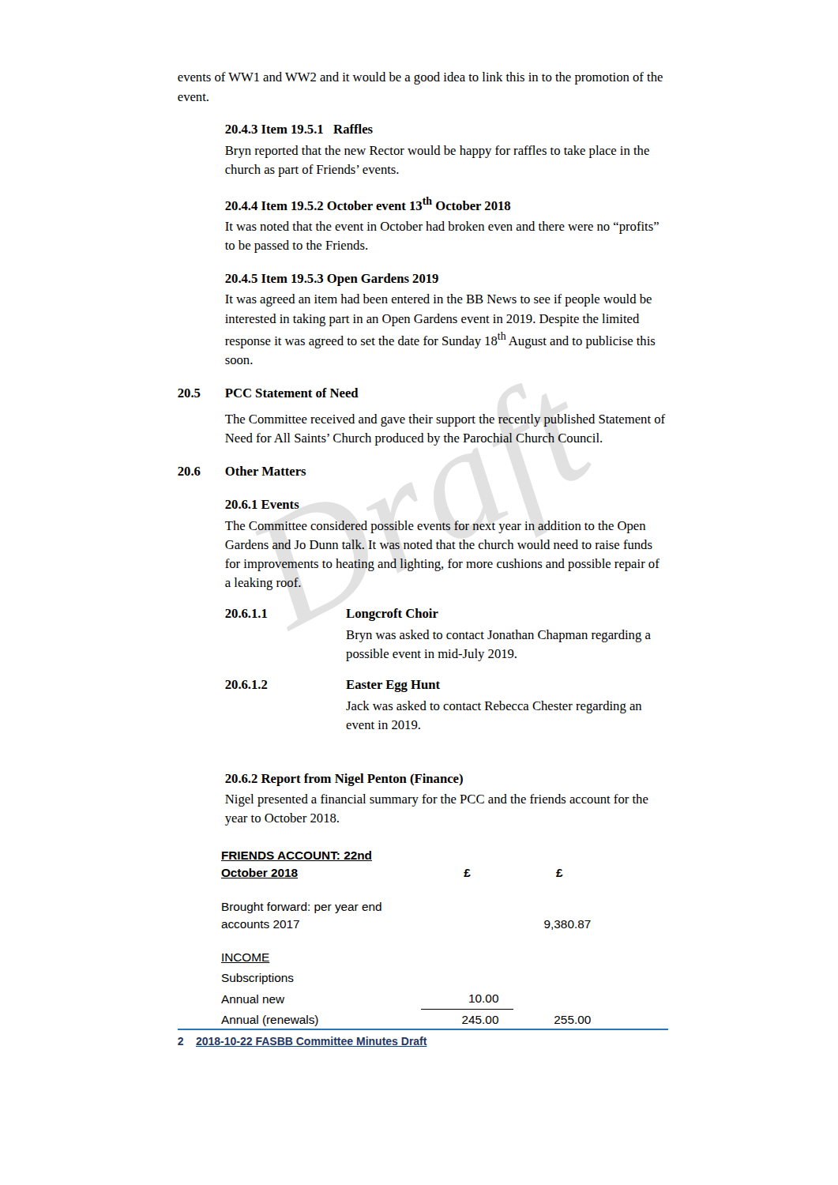Draft
events of WW1 and WW2 and it would be a good idea to link this in to the promotion of the event.
20.4.3 Item 19.5.1 Raffles
Bryn reported that the new Rector would be happy for raffles to take place in the church as part of Friends’ events.
20.4.4 Item 19.5.2 October event 13th October 2018
It was noted that the event in October had broken even and there were no “profits” to be passed to the Friends.
20.4.5 Item 19.5.3 Open Gardens 2019
It was agreed an item had been entered in the BB News to see if people would be interested in taking part in an Open Gardens event in 2019. Despite the limited response it was agreed to set the date for Sunday 18th August and to publicise this soon.
20.5
PCC Statement of Need
The Committee received and gave their support the recently published Statement of Need for All Saints’ Church produced by the Parochial Church Council.
20.6
Other Matters
20.6.1 Events
The Committee considered possible events for next year in addition to the Open Gardens and Jo Dunn talk. It was noted that the church would need to raise funds for improvements to heating and lighting, for more cushions and possible repair of a leaking roof.
20.6.1.1
Longcroft Choir
Bryn was asked to contact Jonathan Chapman regarding a possible event in mid-July 2019.
20.6.1.2
Easter Egg Hunt
Jack was asked to contact Rebecca Chester regarding an event in 2019.
20.6.2 Report from Nigel Penton (Finance)
Nigel presented a financial summary for the PCC and the friends account for the year to October 2018.
| FRIENDS ACCOUNT: 22nd October 2018 | £ | £ |
| Brought forward: per year end accounts 2017 | | 9,380.87 |
| INCOME | | |
| Subscriptions | | |
| Annual new | 10.00 | |
| Annual (renewals) | 245.00 | 255.00 |
2
2018-10-22 FASBB Committee Minutes Draft